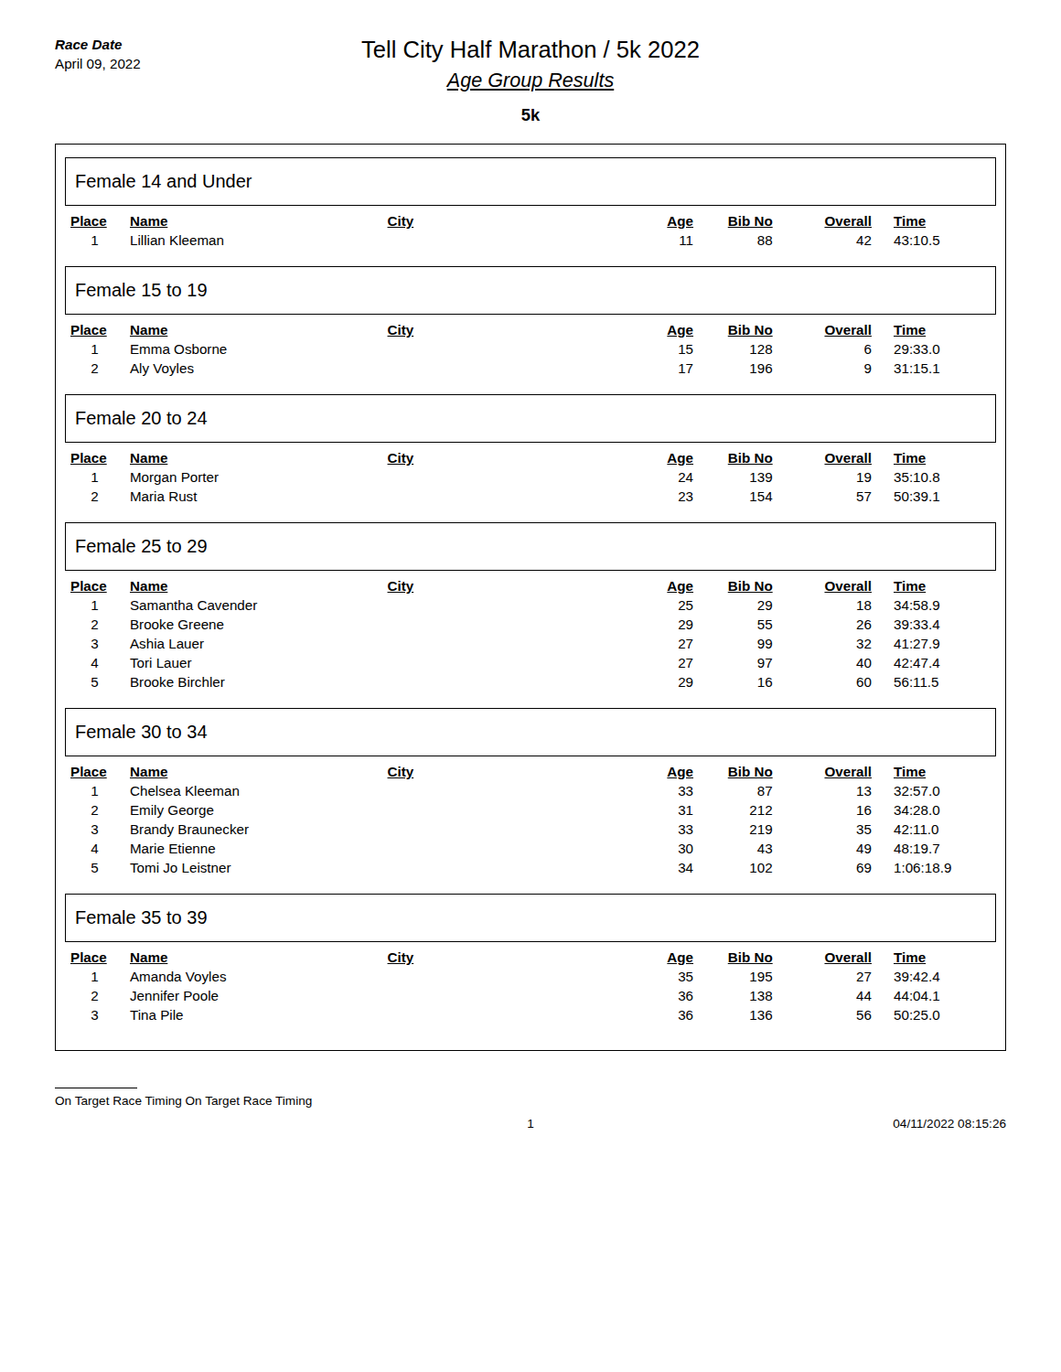Race Date April 09, 2022
Tell City Half Marathon / 5k 2022
Age Group Results
5k
Female 14 and Under
| Place | Name | City | Age | Bib No | Overall | Time |
| --- | --- | --- | --- | --- | --- | --- |
| 1 | Lillian Kleeman | | 11 | 88 | 42 | 43:10.5 |
Female 15 to 19
| Place | Name | City | Age | Bib No | Overall | Time |
| --- | --- | --- | --- | --- | --- | --- |
| 1 | Emma Osborne | | 15 | 128 | 6 | 29:33.0 |
| 2 | Aly Voyles | | 17 | 196 | 9 | 31:15.1 |
Female 20 to 24
| Place | Name | City | Age | Bib No | Overall | Time |
| --- | --- | --- | --- | --- | --- | --- |
| 1 | Morgan Porter | | 24 | 139 | 19 | 35:10.8 |
| 2 | Maria Rust | | 23 | 154 | 57 | 50:39.1 |
Female 25 to 29
| Place | Name | City | Age | Bib No | Overall | Time |
| --- | --- | --- | --- | --- | --- | --- |
| 1 | Samantha Cavender | | 25 | 29 | 18 | 34:58.9 |
| 2 | Brooke Greene | | 29 | 55 | 26 | 39:33.4 |
| 3 | Ashia Lauer | | 27 | 99 | 32 | 41:27.9 |
| 4 | Tori Lauer | | 27 | 97 | 40 | 42:47.4 |
| 5 | Brooke Birchler | | 29 | 16 | 60 | 56:11.5 |
Female 30 to 34
| Place | Name | City | Age | Bib No | Overall | Time |
| --- | --- | --- | --- | --- | --- | --- |
| 1 | Chelsea Kleeman | | 33 | 87 | 13 | 32:57.0 |
| 2 | Emily George | | 31 | 212 | 16 | 34:28.0 |
| 3 | Brandy Braunecker | | 33 | 219 | 35 | 42:11.0 |
| 4 | Marie Etienne | | 30 | 43 | 49 | 48:19.7 |
| 5 | Tomi Jo Leistner | | 34 | 102 | 69 | 1:06:18.9 |
Female 35 to 39
| Place | Name | City | Age | Bib No | Overall | Time |
| --- | --- | --- | --- | --- | --- | --- |
| 1 | Amanda Voyles | | 35 | 195 | 27 | 39:42.4 |
| 2 | Jennifer Poole | | 36 | 138 | 44 | 44:04.1 |
| 3 | Tina Pile | | 36 | 136 | 56 | 50:25.0 |
On Target Race Timing On Target Race Timing
1 04/11/2022 08:15:26